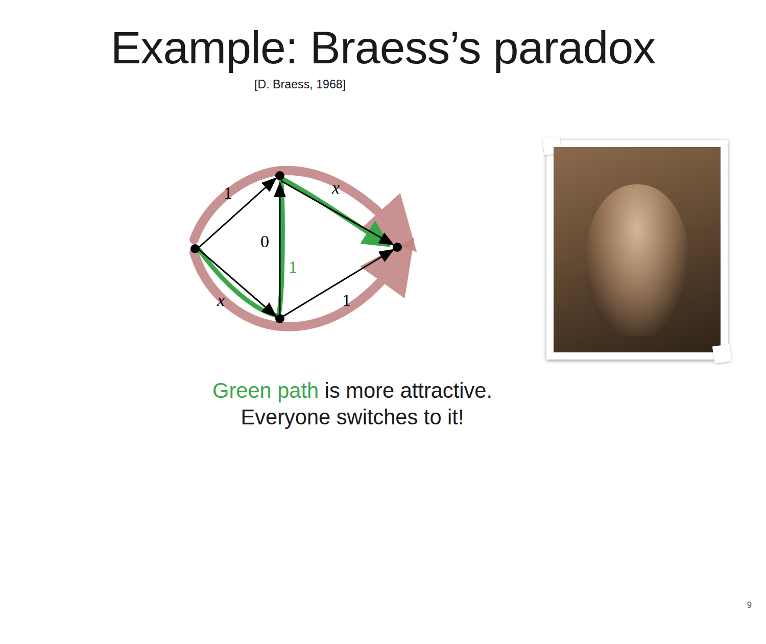Example: Braess’s paradox
[D. Braess, 1968]
1 x 0 1 x 1
Green path is more attractive.
Everyone switches to it!
9